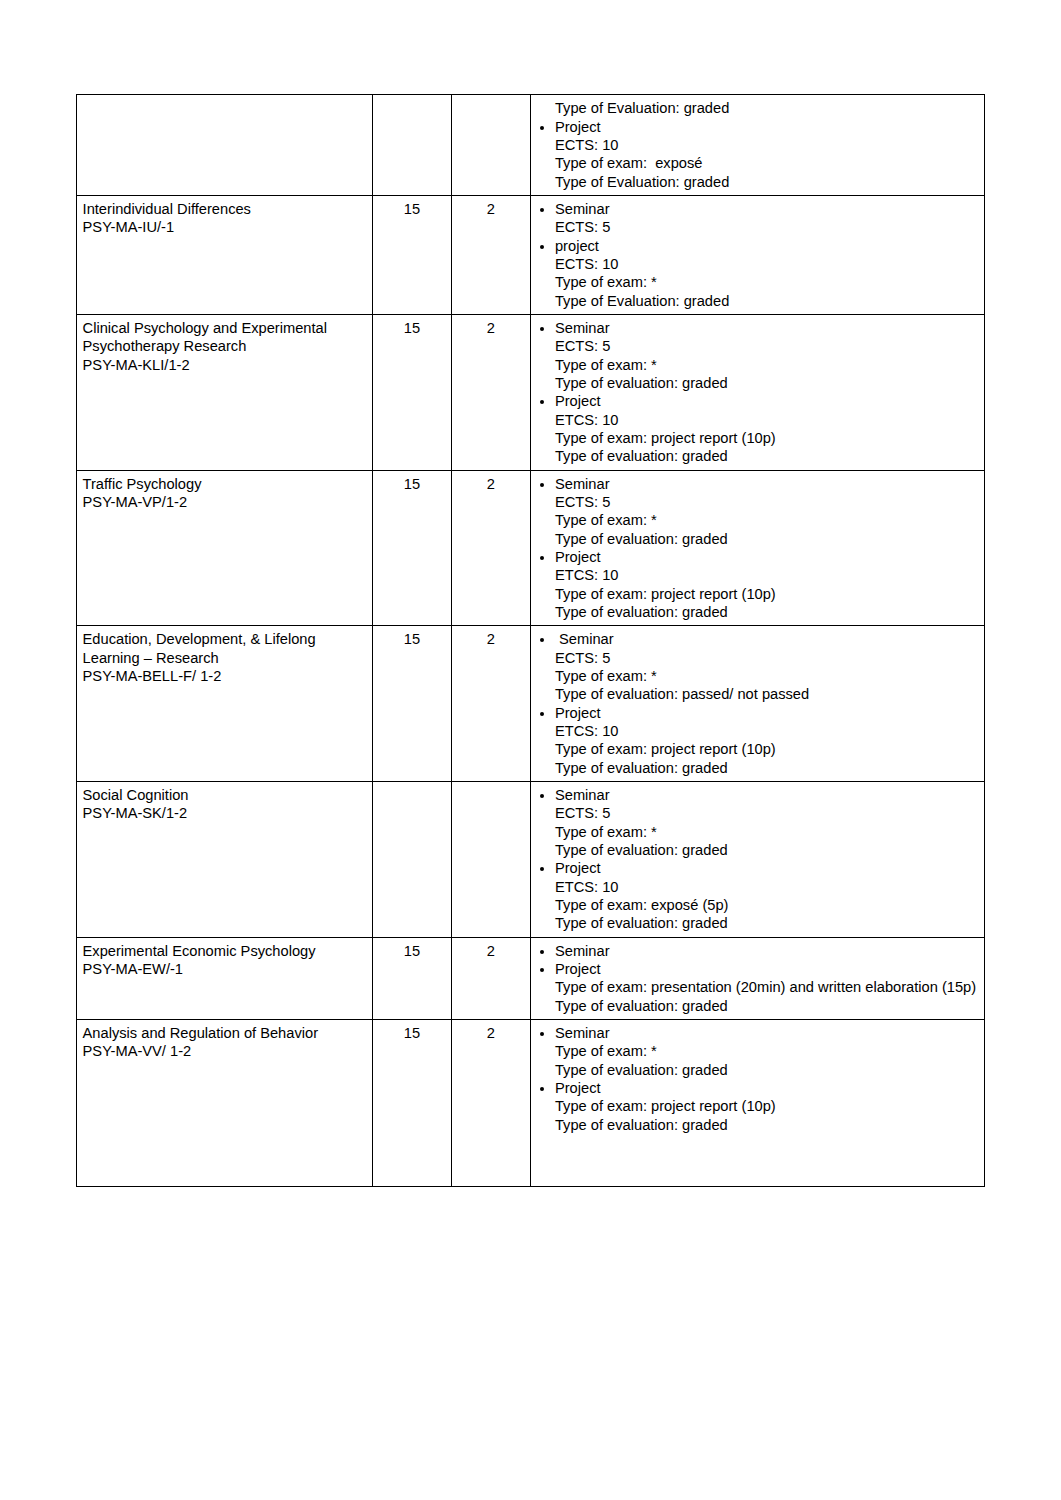| | | | Type of Evaluation: graded Project ECTS: 10 Type of exam: exposé Type of Evaluation: graded |
| Interindividual Differences PSY-MA-IU/-1 | 15 | 2 | Seminar ECTS: 5 project ECTS: 10 Type of exam: * Type of Evaluation: graded |
| Clinical Psychology and Experimental Psychotherapy Research PSY-MA-KLI/1-2 | 15 | 2 | Seminar ECTS: 5 Type of exam: * Type of evaluation: graded Project ETCS: 10 Type of exam: project report (10p) Type of evaluation: graded |
| Traffic Psychology PSY-MA-VP/1-2 | 15 | 2 | Seminar ECTS: 5 Type of exam: * Type of evaluation: graded Project ETCS: 10 Type of exam: project report (10p) Type of evaluation: graded |
| Education, Development, & Lifelong Learning – Research PSY-MA-BELL-F/ 1-2 | 15 | 2 | Seminar ECTS: 5 Type of exam: * Type of evaluation: passed/ not passed Project ETCS: 10 Type of exam: project report (10p) Type of evaluation: graded |
| Social Cognition PSY-MA-SK/1-2 | | | Seminar ECTS: 5 Type of exam: * Type of evaluation: graded Project ETCS: 10 Type of exam: exposé (5p) Type of evaluation: graded |
| Experimental Economic Psychology PSY-MA-EW/-1 | 15 | 2 | Seminar Project Type of exam: presentation (20min) and written elaboration (15p) Type of evaluation: graded |
| Analysis and Regulation of Behavior PSY-MA-VV/ 1-2 | 15 | 2 | Seminar Type of exam: * Type of evaluation: graded Project Type of exam: project report (10p) Type of evaluation: graded |